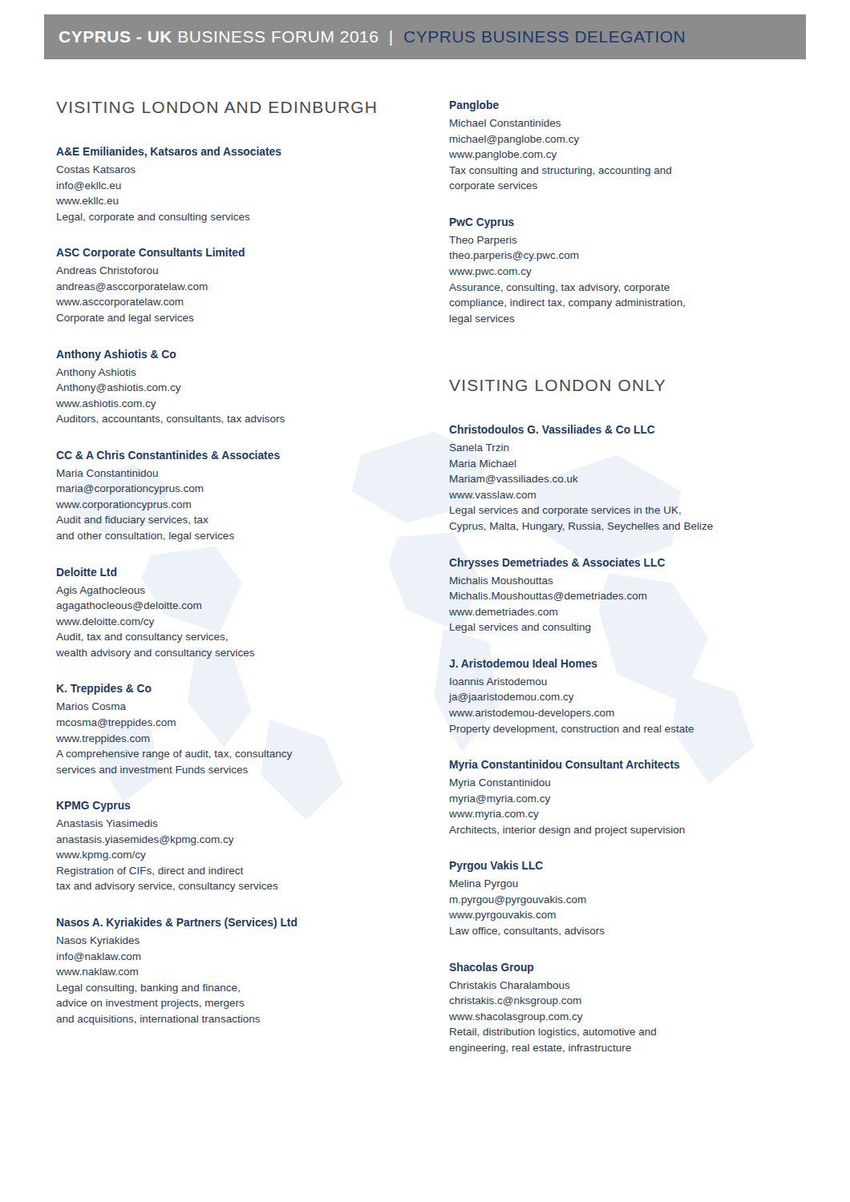CYPRUS - UK BUSINESS FORUM 2016 | CYPRUS BUSINESS DELEGATION
VISITING LONDON AND EDINBURGH
A&E Emilianides, Katsaros and Associates
Costas Katsaros
info@ekllc.eu
www.ekllc.eu
Legal, corporate and consulting services
ASC Corporate Consultants Limited
Andreas Christoforou
andreas@asccorporatelaw.com
www.asccorporatelaw.com
Corporate and legal services
Anthony Ashiotis & Co
Anthony Ashiotis
Anthony@ashiotis.com.cy
www.ashiotis.com.cy
Auditors, accountants, consultants, tax advisors
CC & A Chris Constantinides & Associates
Maria Constantinidou
maria@corporationcyprus.com
www.corporationcyprus.com
Audit and fiduciary services, tax
and other consultation, legal services
Deloitte Ltd
Agis Agathocleous
agagathocleous@deloitte.com
www.deloitte.com/cy
Audit, tax and consultancy services,
wealth advisory and consultancy services
K. Treppides & Co
Marios Cosma
mcosma@treppides.com
www.treppides.com
A comprehensive range of audit, tax, consultancy
services and investment Funds services
KPMG Cyprus
Anastasis Yiasimedis
anastasis.yiasemides@kpmg.com.cy
www.kpmg.com/cy
Registration of CIFs, direct and indirect
tax and advisory service, consultancy services
Nasos A. Kyriakides & Partners (Services) Ltd
Nasos Kyriakides
info@naklaw.com
www.naklaw.com
Legal consulting, banking and finance,
advice on investment projects, mergers
and acquisitions, international transactions
Panglobe
Michael Constantinides
michael@panglobe.com.cy
www.panglobe.com.cy
Tax consulting and structuring, accounting and
corporate services
PwC Cyprus
Theo Parperis
theo.parperis@cy.pwc.com
www.pwc.com.cy
Assurance, consulting, tax advisory, corporate
compliance, indirect tax, company administration,
legal services
VISITING LONDON ONLY
Christodoulos G. Vassiliades & Co LLC
Sanela Trzin
Maria Michael
Mariam@vassiliades.co.uk
www.vasslaw.com
Legal services and corporate services in the UK,
Cyprus, Malta, Hungary, Russia, Seychelles and Belize
Chrysses Demetriades & Associates LLC
Michalis Moushouttas
Michalis.Moushouttas@demetriades.com
www.demetriades.com
Legal services and consulting
J. Aristodemou Ideal Homes
Ioannis Aristodemou
ja@jaaristodemou.com.cy
www.aristodemou-developers.com
Property development, construction and real estate
Myria Constantinidou Consultant Architects
Myria Constantinidou
myria@myria.com.cy
www.myria.com.cy
Architects, interior design and project supervision
Pyrgou Vakis LLC
Melina Pyrgou
m.pyrgou@pyrgouvakis.com
www.pyrgouvakis.com
Law office, consultants, advisors
Shacolas Group
Christakis Charalambous
christakis.c@nksgroup.com
www.shacolasgroup.com.cy
Retail, distribution logistics, automotive and
engineering, real estate, infrastructure